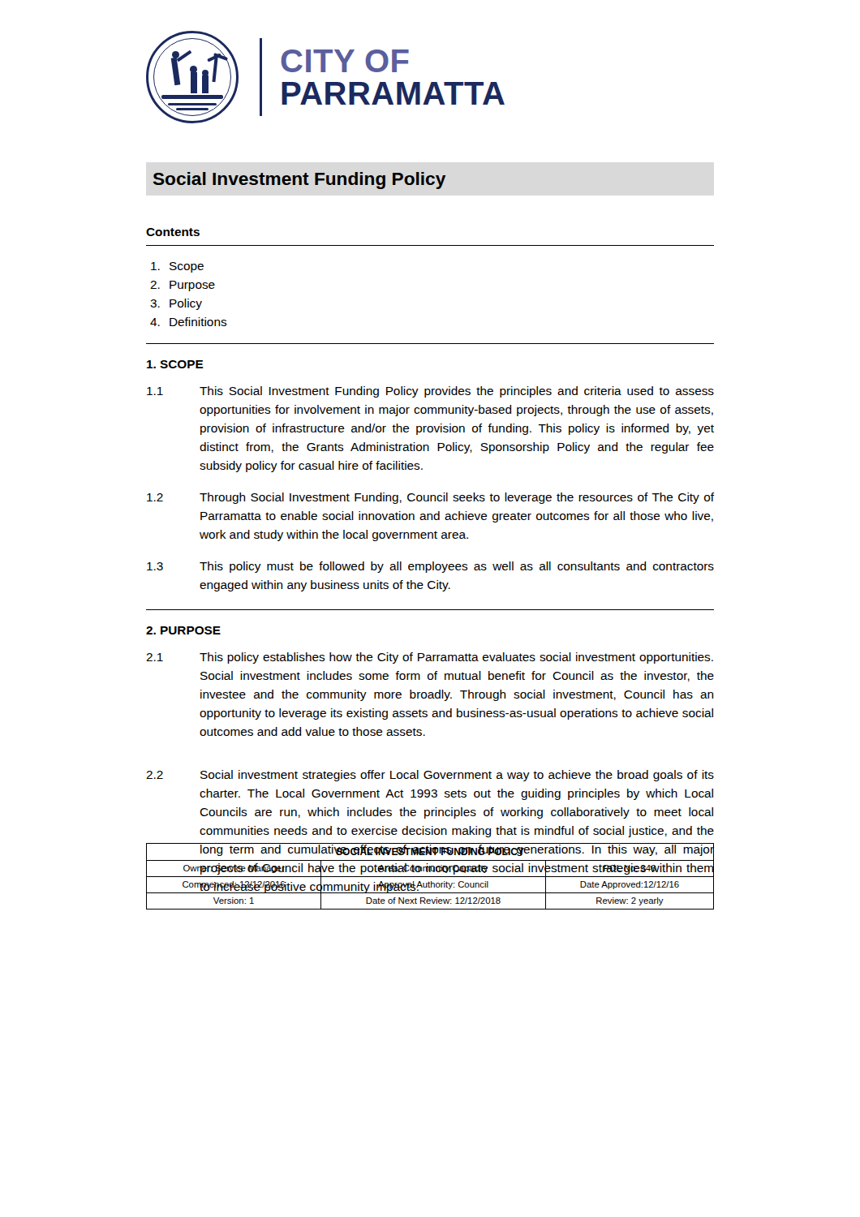CITY OF
PARRAMATTA
Social Investment Funding Policy
Contents
Scope
Purpose
Policy
Definitions
1. SCOPE
1.1
This Social Investment Funding Policy provides the principles and criteria used to assess opportunities for involvement in major community-based projects, through the use of assets, provision of infrastructure and/or the provision of funding. This policy is informed by, yet distinct from, the Grants Administration Policy, Sponsorship Policy and the regular fee subsidy policy for casual hire of facilities.
1.2
Through Social Investment Funding, Council seeks to leverage the resources of The City of Parramatta to enable social innovation and achieve greater outcomes for all those who live, work and study within the local government area.
1.3
This policy must be followed by all employees as well as all consultants and contractors engaged within any business units of the City.
2. PURPOSE
2.1
This policy establishes how the City of Parramatta evaluates social investment opportunities. Social investment includes some form of mutual benefit for Council as the investor, the investee and the community more broadly. Through social investment, Council has an opportunity to leverage its existing assets and business-as-usual operations to achieve social outcomes and add value to those assets.
2.2
Social investment strategies offer Local Government a way to achieve the broad goals of its charter. The Local Government Act 1993 sets out the guiding principles by which Local Councils are run, which includes the principles of working collaboratively to meet local communities needs and to exercise decision making that is mindful of social justice, and the long term and cumulative effects of actions on future generations. In this way, all major projects of Council have the potential to incorporate social investment strategies within them to increase positive community impacts.
| SOCIAL INVESTMENT FUNDING POLICY |
| --- |
| Owner: Service Manager | Area: Community Capacity | POL No: 346 |
| Commenced: 12/12/2016 | Approval Authority: Council | Date Approved:12/12/16 |
| Version: 1 | Date of Next Review: 12/12/2018 | Review: 2 yearly |